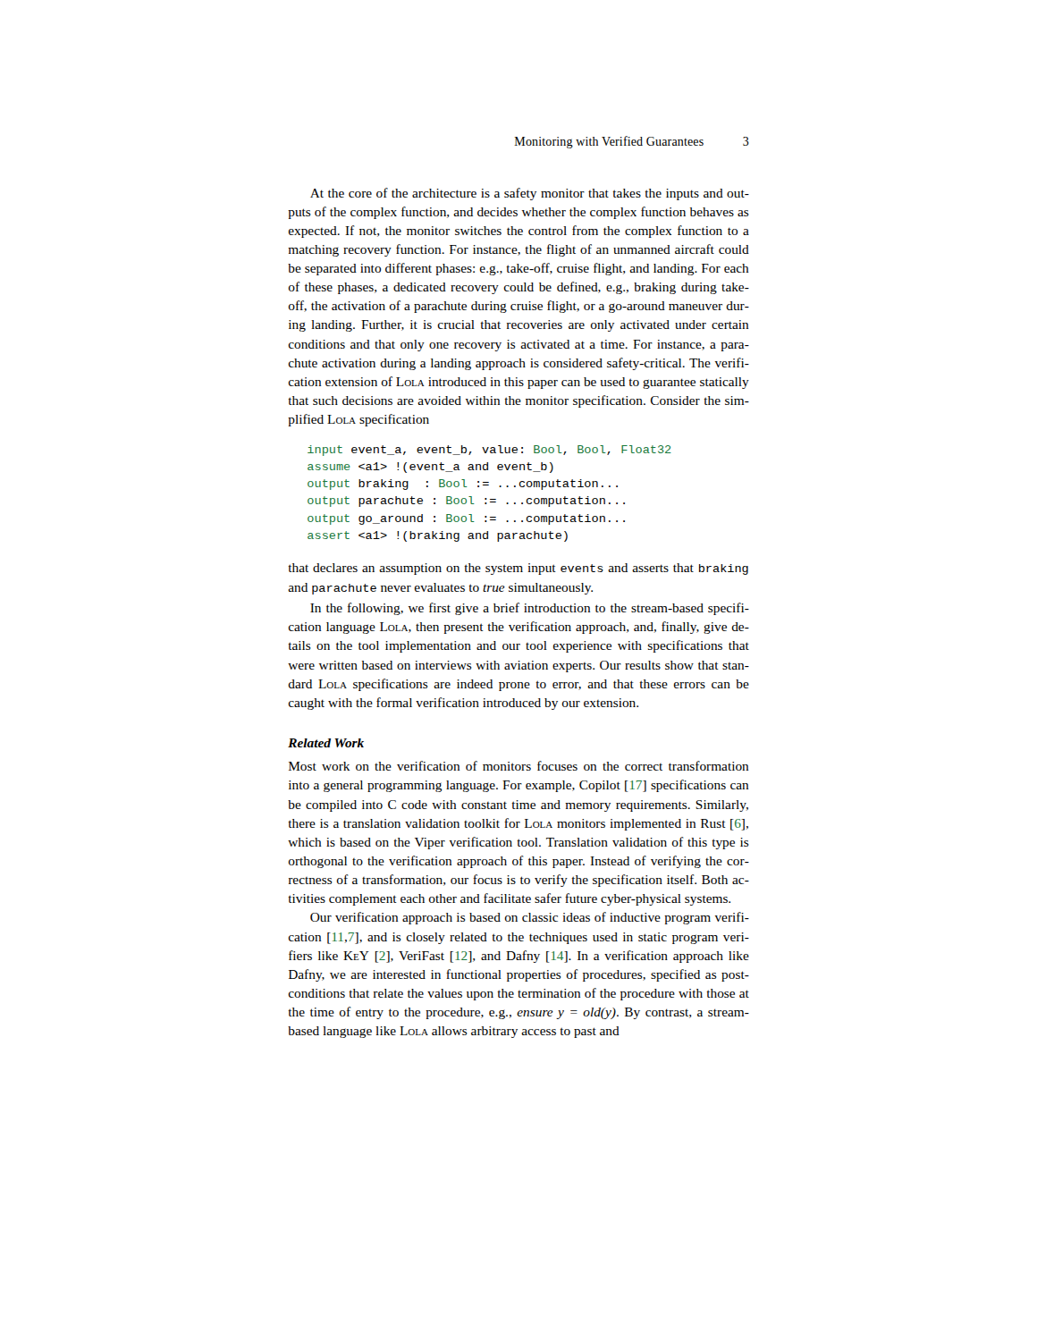Monitoring with Verified Guarantees 3
At the core of the architecture is a safety monitor that takes the inputs and outputs of the complex function, and decides whether the complex function behaves as expected. If not, the monitor switches the control from the complex function to a matching recovery function. For instance, the flight of an unmanned aircraft could be separated into different phases: e.g., take-off, cruise flight, and landing. For each of these phases, a dedicated recovery could be defined, e.g., braking during take-off, the activation of a parachute during cruise flight, or a go-around maneuver during landing. Further, it is crucial that recoveries are only activated under certain conditions and that only one recovery is activated at a time. For instance, a parachute activation during a landing approach is considered safety-critical. The verification extension of Lola introduced in this paper can be used to guarantee statically that such decisions are avoided within the monitor specification. Consider the simplified Lola specification
input event_a, event_b, value: Bool, Bool, Float32 assume <a1> !(event_a and event_b) output braking : Bool := ...computation... output parachute : Bool := ...computation... output go_around : Bool := ...computation... assert <a1> !(braking and parachute)
that declares an assumption on the system input events and asserts that braking and parachute never evaluates to true simultaneously.
In the following, we first give a brief introduction to the stream-based specification language Lola, then present the verification approach, and, finally, give details on the tool implementation and our tool experience with specifications that were written based on interviews with aviation experts. Our results show that standard Lola specifications are indeed prone to error, and that these errors can be caught with the formal verification introduced by our extension.
Related Work
Most work on the verification of monitors focuses on the correct transformation into a general programming language. For example, Copilot [17] specifications can be compiled into C code with constant time and memory requirements. Similarly, there is a translation validation toolkit for Lola monitors implemented in Rust [6], which is based on the Viper verification tool. Translation validation of this type is orthogonal to the verification approach of this paper. Instead of verifying the correctness of a transformation, our focus is to verify the specification itself. Both activities complement each other and facilitate safer future cyber-physical systems.
Our verification approach is based on classic ideas of inductive program verification [11,7], and is closely related to the techniques used in static program verifiers like KeY [2], VeriFast [12], and Dafny [14]. In a verification approach like Dafny, we are interested in functional properties of procedures, specified as post-conditions that relate the values upon the termination of the procedure with those at the time of entry to the procedure, e.g., ensure y = old(y). By contrast, a stream-based language like Lola allows arbitrary access to past and